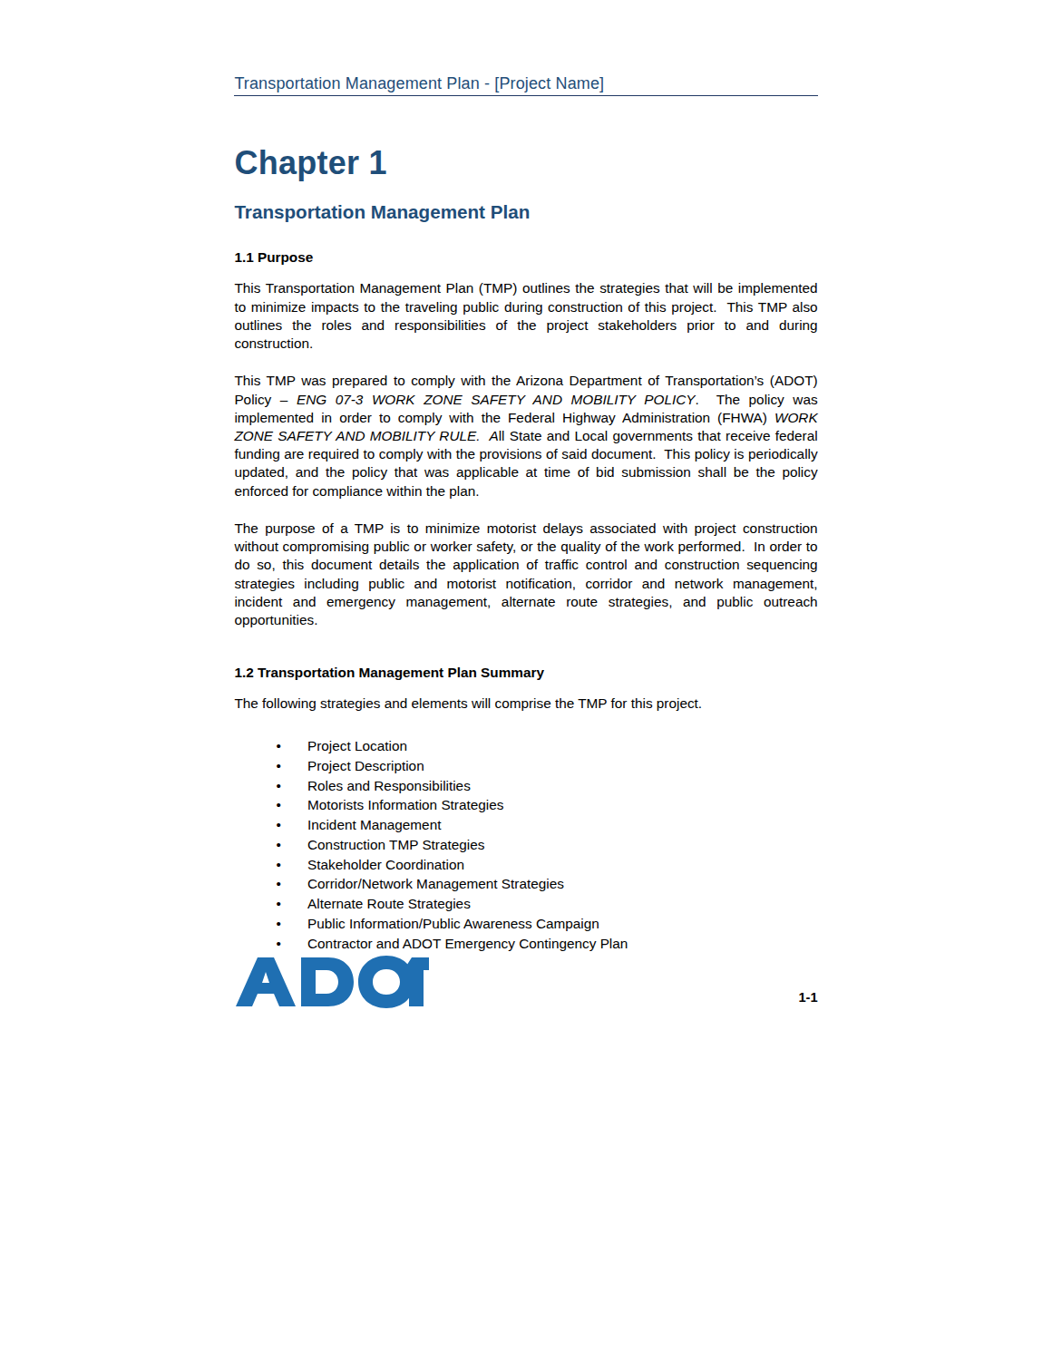Transportation Management Plan - [Project Name]
Chapter 1
Transportation Management Plan
1.1 Purpose
This Transportation Management Plan (TMP) outlines the strategies that will be implemented to minimize impacts to the traveling public during construction of this project. This TMP also outlines the roles and responsibilities of the project stakeholders prior to and during construction.
This TMP was prepared to comply with the Arizona Department of Transportation’s (ADOT) Policy – ENG 07-3 WORK ZONE SAFETY AND MOBILITY POLICY. The policy was implemented in order to comply with the Federal Highway Administration (FHWA) WORK ZONE SAFETY AND MOBILITY RULE. All State and Local governments that receive federal funding are required to comply with the provisions of said document. This policy is periodically updated, and the policy that was applicable at time of bid submission shall be the policy enforced for compliance within the plan.
The purpose of a TMP is to minimize motorist delays associated with project construction without compromising public or worker safety, or the quality of the work performed. In order to do so, this document details the application of traffic control and construction sequencing strategies including public and motorist notification, corridor and network management, incident and emergency management, alternate route strategies, and public outreach opportunities.
1.2 Transportation Management Plan Summary
The following strategies and elements will comprise the TMP for this project.
Project Location
Project Description
Roles and Responsibilities
Motorists Information Strategies
Incident Management
Construction TMP Strategies
Stakeholder Coordination
Corridor/Network Management Strategies
Alternate Route Strategies
Public Information/Public Awareness Campaign
Contractor and ADOT Emergency Contingency Plan
1-1